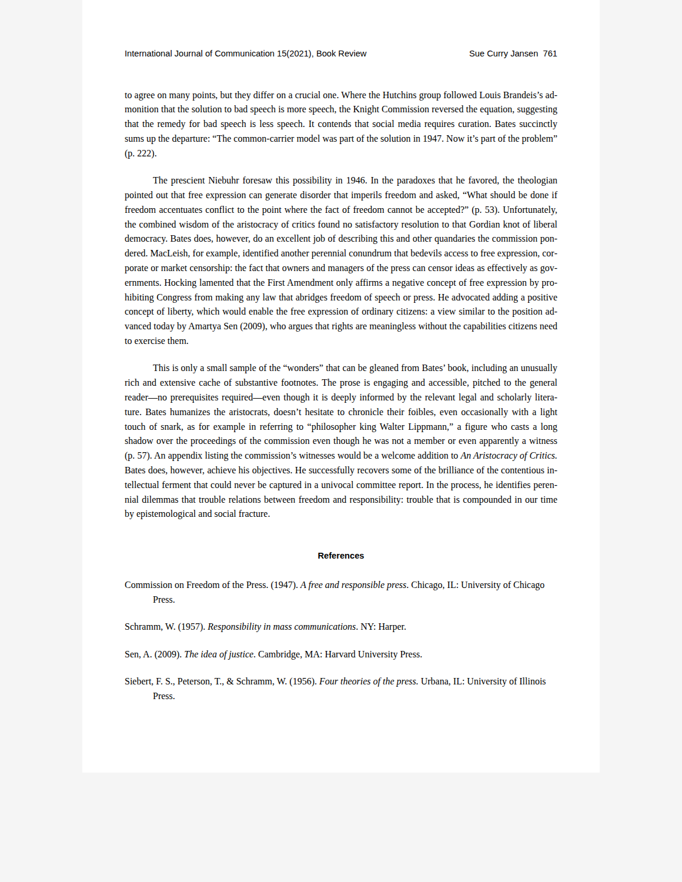International Journal of Communication 15(2021), Book Review Sue Curry Jansen 761
to agree on many points, but they differ on a crucial one. Where the Hutchins group followed Louis Brandeis’s admonition that the solution to bad speech is more speech, the Knight Commission reversed the equation, suggesting that the remedy for bad speech is less speech. It contends that social media requires curation. Bates succinctly sums up the departure: “The common-carrier model was part of the solution in 1947. Now it’s part of the problem” (p. 222).
The prescient Niebuhr foresaw this possibility in 1946. In the paradoxes that he favored, the theologian pointed out that free expression can generate disorder that imperils freedom and asked, “What should be done if freedom accentuates conflict to the point where the fact of freedom cannot be accepted?” (p. 53). Unfortunately, the combined wisdom of the aristocracy of critics found no satisfactory resolution to that Gordian knot of liberal democracy. Bates does, however, do an excellent job of describing this and other quandaries the commission pondered. MacLeish, for example, identified another perennial conundrum that bedevils access to free expression, corporate or market censorship: the fact that owners and managers of the press can censor ideas as effectively as governments. Hocking lamented that the First Amendment only affirms a negative concept of free expression by prohibiting Congress from making any law that abridges freedom of speech or press. He advocated adding a positive concept of liberty, which would enable the free expression of ordinary citizens: a view similar to the position advanced today by Amartya Sen (2009), who argues that rights are meaningless without the capabilities citizens need to exercise them.
This is only a small sample of the “wonders” that can be gleaned from Bates’ book, including an unusually rich and extensive cache of substantive footnotes. The prose is engaging and accessible, pitched to the general reader—no prerequisites required—even though it is deeply informed by the relevant legal and scholarly literature. Bates humanizes the aristocrats, doesn’t hesitate to chronicle their foibles, even occasionally with a light touch of snark, as for example in referring to “philosopher king Walter Lippmann,” a figure who casts a long shadow over the proceedings of the commission even though he was not a member or even apparently a witness (p. 57). An appendix listing the commission’s witnesses would be a welcome addition to An Aristocracy of Critics. Bates does, however, achieve his objectives. He successfully recovers some of the brilliance of the contentious intellectual ferment that could never be captured in a univocal committee report. In the process, he identifies perennial dilemmas that trouble relations between freedom and responsibility: trouble that is compounded in our time by epistemological and social fracture.
References
Commission on Freedom of the Press. (1947). A free and responsible press. Chicago, IL: University of Chicago Press.
Schramm, W. (1957). Responsibility in mass communications. NY: Harper.
Sen, A. (2009). The idea of justice. Cambridge, MA: Harvard University Press.
Siebert, F. S., Peterson, T., & Schramm, W. (1956). Four theories of the press. Urbana, IL: University of Illinois Press.